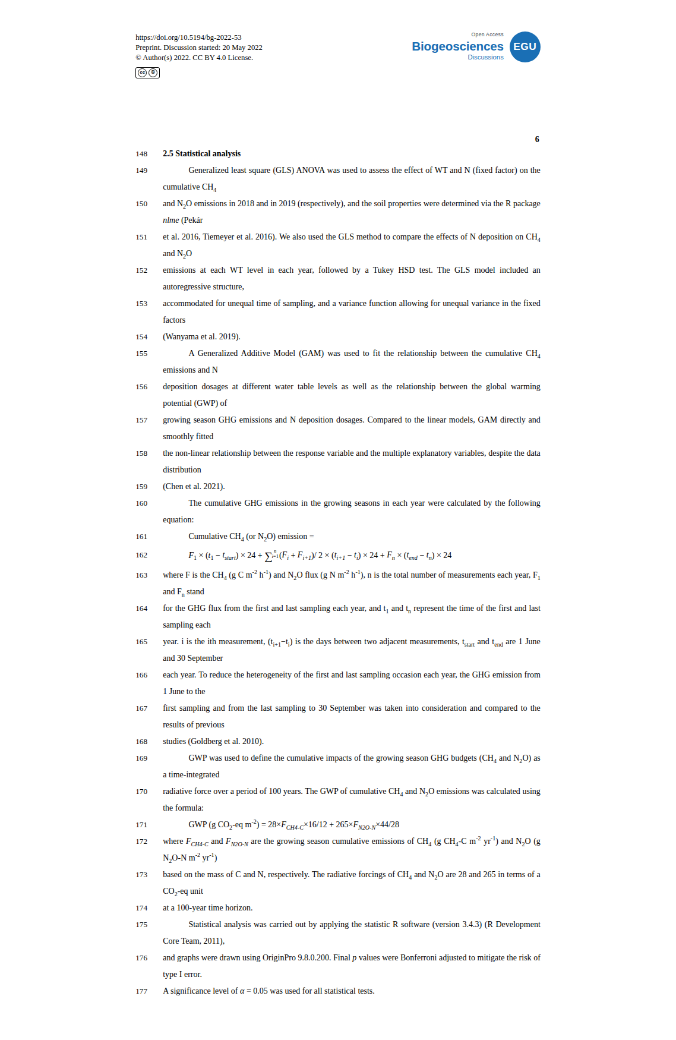https://doi.org/10.5194/bg-2022-53
Preprint. Discussion started: 20 May 2022
© Author(s) 2022. CC BY 4.0 License.
cc ①
Open Access
Biogeosciences
Discussions
EGU
6
148
2.5 Statistical analysis
149
Generalized least square (GLS) ANOVA was used to assess the effect of WT and N (fixed factor) on the cumulative CH4
150
and N2O emissions in 2018 and in 2019 (respectively), and the soil properties were determined via the R package nlme (Pekár
151
et al. 2016, Tiemeyer et al. 2016). We also used the GLS method to compare the effects of N deposition on CH4 and N2O
152
emissions at each WT level in each year, followed by a Tukey HSD test. The GLS model included an autoregressive structure,
153
accommodated for unequal time of sampling, and a variance function allowing for unequal variance in the fixed factors
154
(Wanyama et al. 2019).
155
A Generalized Additive Model (GAM) was used to fit the relationship between the cumulative CH4 emissions and N
156
deposition dosages at different water table levels as well as the relationship between the global warming potential (GWP) of
157
growing season GHG emissions and N deposition dosages. Compared to the linear models, GAM directly and smoothly fitted
158
the non-linear relationship between the response variable and the multiple explanatory variables, despite the data distribution
159
(Chen et al. 2021).
160
The cumulative GHG emissions in the growing seasons in each year were calculated by the following equation:
161
Cumulative CH4 (or N2O) emission =
162
F1 × (t1 − tstart) × 24 + ∑ni=1(Fi + Fi+1)/ 2 × (ti+1 − ti) × 24 + Fn × (tend − tn) × 24
163
where F is the CH4 (g C m-2 h-1) and N2O flux (g N m-2 h-1), n is the total number of measurements each year, F1 and Fn stand
164
for the GHG flux from the first and last sampling each year, and t1 and tn represent the time of the first and last sampling each
165
year. i is the ith measurement, (ti+1−ti) is the days between two adjacent measurements, tstart and tend are 1 June and 30 September
166
each year. To reduce the heterogeneity of the first and last sampling occasion each year, the GHG emission from 1 June to the
167
first sampling and from the last sampling to 30 September was taken into consideration and compared to the results of previous
168
studies (Goldberg et al. 2010).
169
GWP was used to define the cumulative impacts of the growing season GHG budgets (CH4 and N2O) as a time-integrated
170
radiative force over a period of 100 years. The GWP of cumulative CH4 and N2O emissions was calculated using the formula:
171
GWP (g CO2-eq m-2) = 28×FCH4-C×16/12 + 265×FN2O-N×44/28
172
where FCH4-C and FN2O-N are the growing season cumulative emissions of CH4 (g CH4-C m-2 yr-1) and N2O (g N2O-N m-2 yr-1)
173
based on the mass of C and N, respectively. The radiative forcings of CH4 and N2O are 28 and 265 in terms of a CO2-eq unit
174
at a 100-year time horizon.
175
Statistical analysis was carried out by applying the statistic R software (version 3.4.3) (R Development Core Team, 2011),
176
and graphs were drawn using OriginPro 9.8.0.200. Final p values were Bonferroni adjusted to mitigate the risk of type I error.
177
A significance level of α = 0.05 was used for all statistical tests.